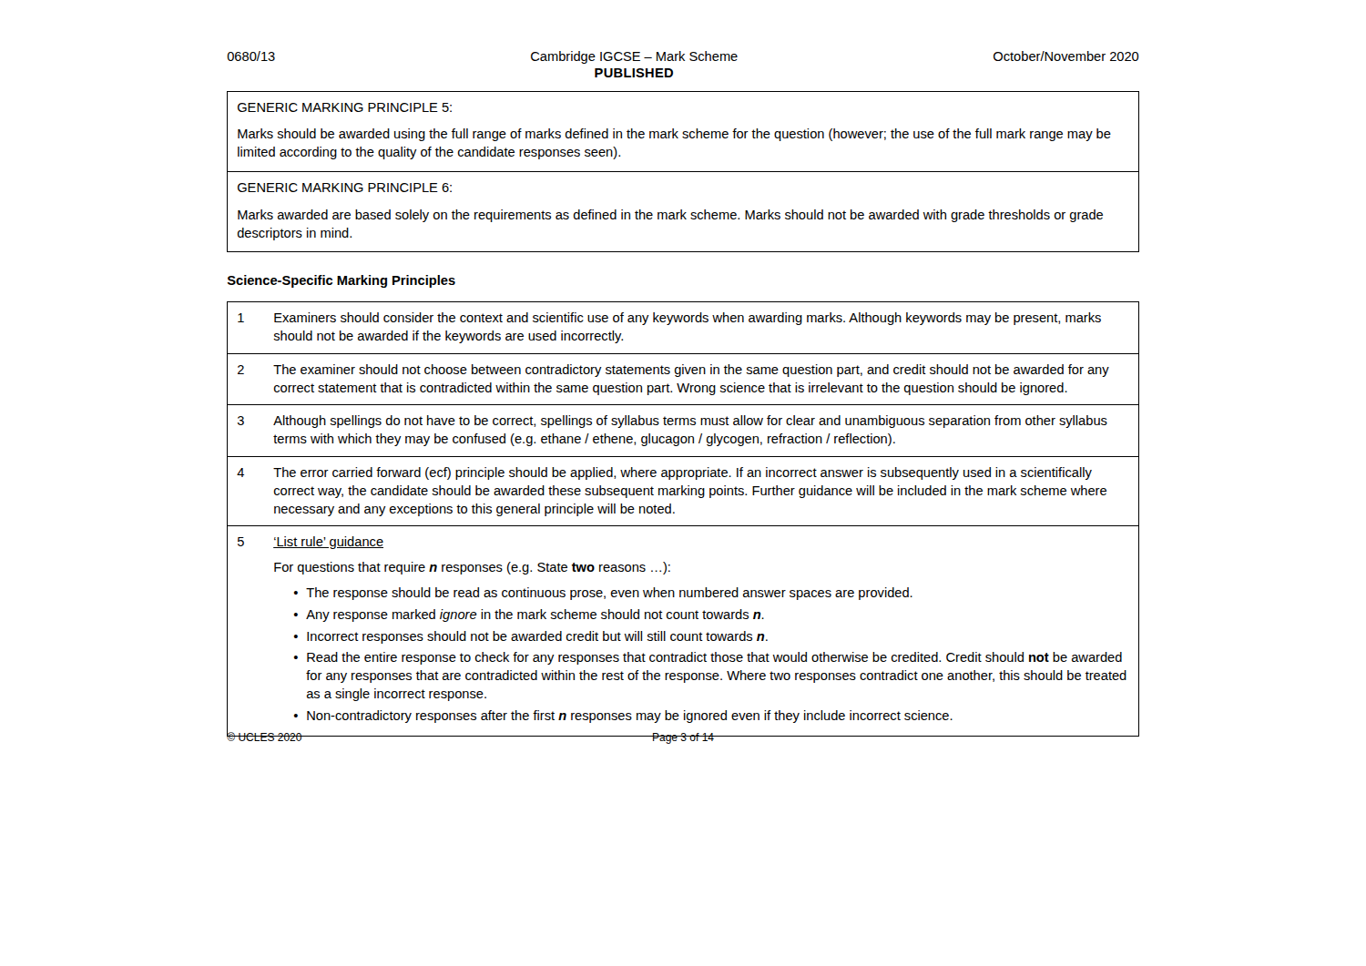0680/13
Cambridge IGCSE – Mark Scheme PUBLISHED
October/November 2020
| GENERIC MARKING PRINCIPLE 5: Marks should be awarded using the full range of marks defined in the mark scheme for the question (however; the use of the full mark range may be limited according to the quality of the candidate responses seen). |
| GENERIC MARKING PRINCIPLE 6: Marks awarded are based solely on the requirements as defined in the mark scheme. Marks should not be awarded with grade thresholds or grade descriptors in mind. |
Science-Specific Marking Principles
| 1 | Examiners should consider the context and scientific use of any keywords when awarding marks. Although keywords may be present, marks should not be awarded if the keywords are used incorrectly. |
| 2 | The examiner should not choose between contradictory statements given in the same question part, and credit should not be awarded for any correct statement that is contradicted within the same question part. Wrong science that is irrelevant to the question should be ignored. |
| 3 | Although spellings do not have to be correct, spellings of syllabus terms must allow for clear and unambiguous separation from other syllabus terms with which they may be confused (e.g. ethane / ethene, glucagon / glycogen, refraction / reflection). |
| 4 | The error carried forward (ecf) principle should be applied, where appropriate. If an incorrect answer is subsequently used in a scientifically correct way, the candidate should be awarded these subsequent marking points. Further guidance will be included in the mark scheme where necessary and any exceptions to this general principle will be noted. |
| 5 | ‘List rule’ guidance For questions that require n responses (e.g. State two reasons …): The response should be read as continuous prose, even when numbered answer spaces are provided. Any response marked ignore in the mark scheme should not count towards n . Incorrect responses should not be awarded credit but will still count towards n . Read the entire response to check for any responses that contradict those that would otherwise be credited. Credit should not be awarded for any responses that are contradicted within the rest of the response. Where two responses contradict one another, this should be treated as a single incorrect response. Non-contradictory responses after the first n responses may be ignored even if they include incorrect science. |
© UCLES 2020
Page 3 of 14
© UCLES 2020